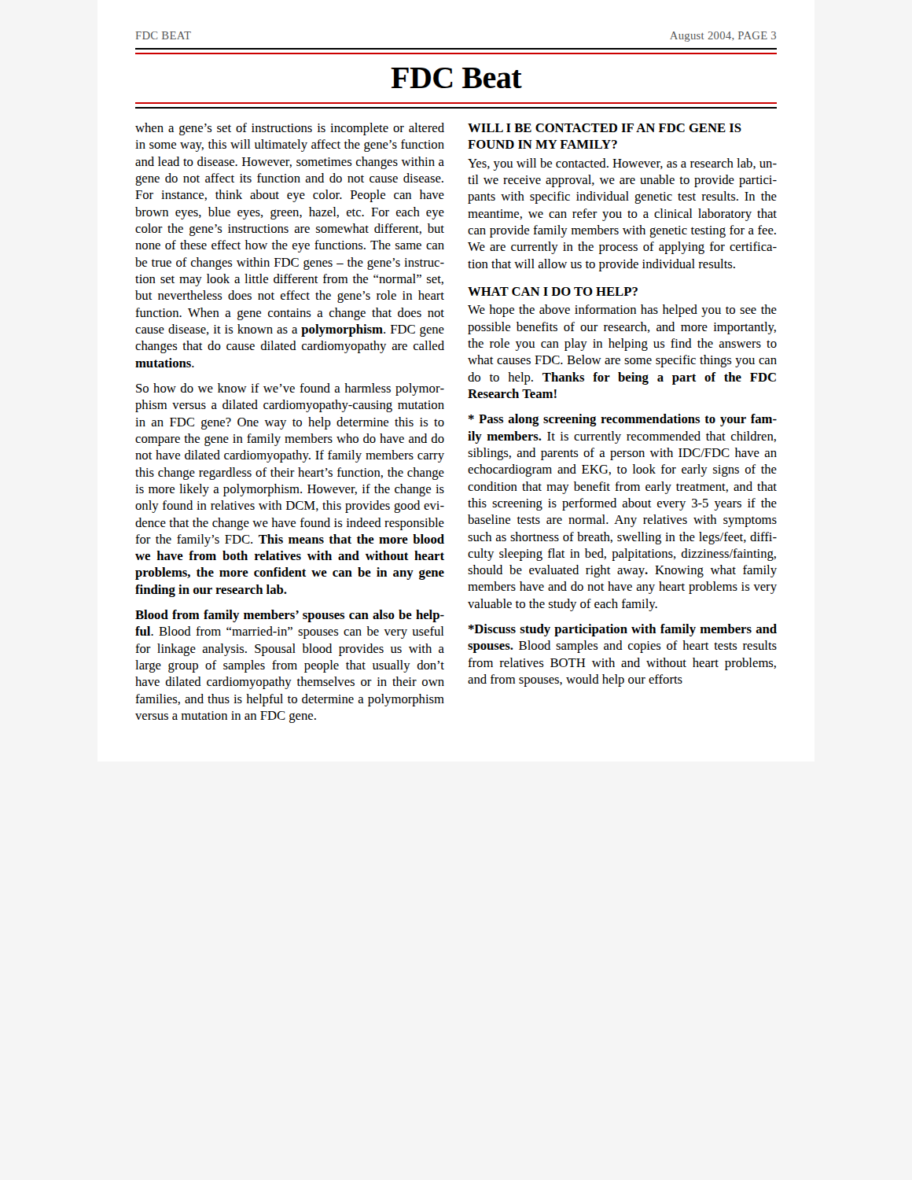FDC BEAT August 2004, PAGE 3
FDC Beat
when a gene’s set of instructions is incomplete or altered in some way, this will ultimately affect the gene’s function and lead to disease. However, sometimes changes within a gene do not affect its function and do not cause disease. For instance, think about eye color. People can have brown eyes, blue eyes, green, hazel, etc. For each eye color the gene’s instructions are somewhat different, but none of these effect how the eye functions. The same can be true of changes within FDC genes – the gene’s instruction set may look a little different from the “normal” set, but nevertheless does not effect the gene’s role in heart function. When a gene contains a change that does not cause disease, it is known as a polymorphism. FDC gene changes that do cause dilated cardiomyopathy are called mutations.
So how do we know if we’ve found a harmless polymorphism versus a dilated cardiomyopathy-causing mutation in an FDC gene? One way to help determine this is to compare the gene in family members who do have and do not have dilated cardiomyopathy. If family members carry this change regardless of their heart’s function, the change is more likely a polymorphism. However, if the change is only found in relatives with DCM, this provides good evidence that the change we have found is indeed responsible for the family’s FDC. This means that the more blood we have from both relatives with and without heart problems, the more confident we can be in any gene finding in our research lab.
Blood from family members’ spouses can also be helpful. Blood from “married-in” spouses can be very useful for linkage analysis. Spousal blood provides us with a large group of samples from people that usually don’t have dilated cardiomyopathy themselves or in their own families, and thus is helpful to determine a polymorphism versus a mutation in an FDC gene.
Will I be contacted if an FDC gene is found in my family?
Yes, you will be contacted. However, as a research lab, until we receive approval, we are unable to provide participants with specific individual genetic test results. In the meantime, we can refer you to a clinical laboratory that can provide family members with genetic testing for a fee. We are currently in the process of applying for certification that will allow us to provide individual results.
What can I do to help?
We hope the above information has helped you to see the possible benefits of our research, and more importantly, the role you can play in helping us find the answers to what causes FDC. Below are some specific things you can do to help. Thanks for being a part of the FDC Research Team!
* Pass along screening recommendations to your family members. It is currently recommended that children, siblings, and parents of a person with IDC/FDC have an echocardiogram and EKG, to look for early signs of the condition that may benefit from early treatment, and that this screening is performed about every 3-5 years if the baseline tests are normal. Any relatives with symptoms such as shortness of breath, swelling in the legs/feet, difficulty sleeping flat in bed, palpitations, dizziness/fainting, should be evaluated right away. Knowing what family members have and do not have any heart problems is very valuable to the study of each family.
*Discuss study participation with family members and spouses. Blood samples and copies of heart tests results from relatives BOTH with and without heart problems, and from spouses, would help our efforts